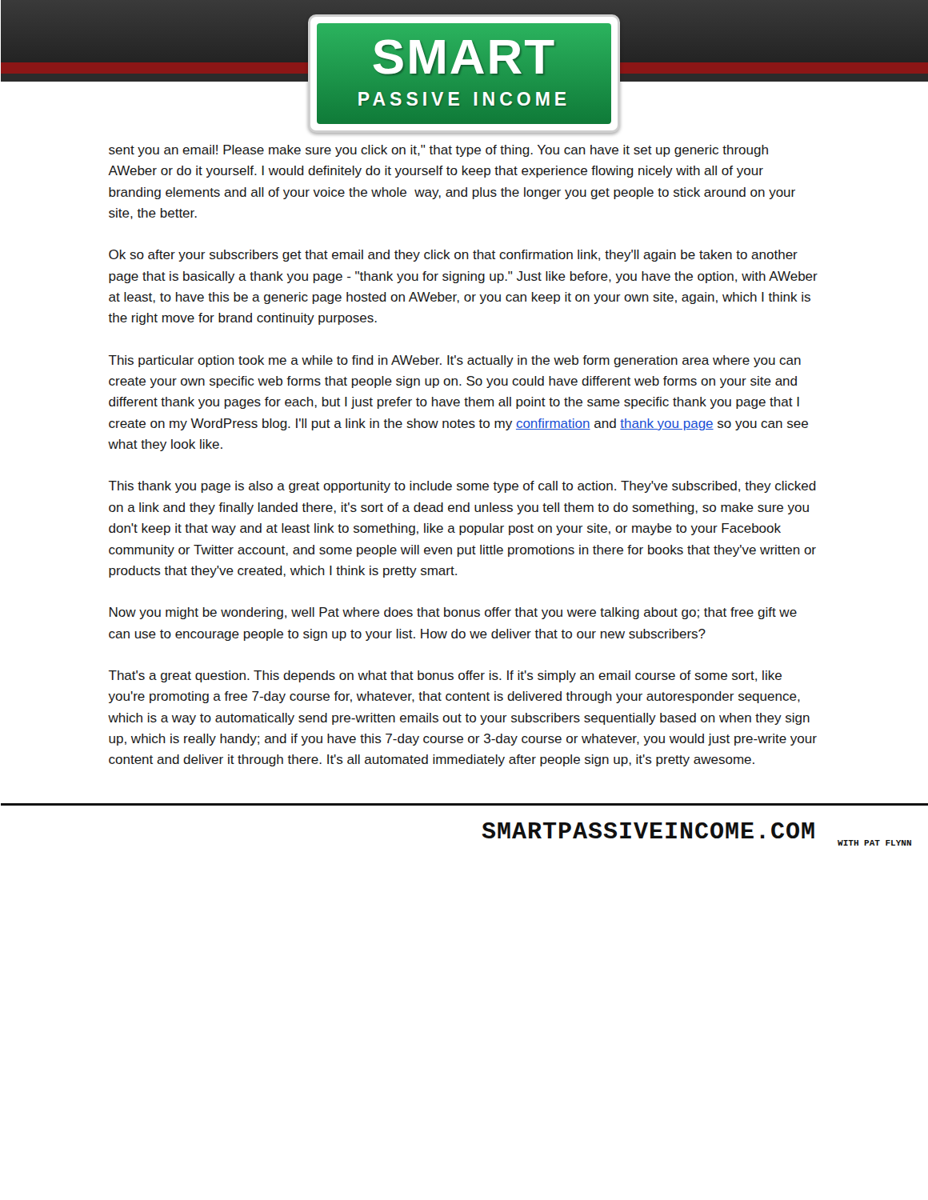SMART
PASSIVE INCOME
sent you an email! Please make sure you click on it," that type of thing. You can have it set up generic through AWeber or do it yourself. I would definitely do it yourself to keep that experience flowing nicely with all of your branding elements and all of your voice the whole way, and plus the longer you get people to stick around on your site, the better.
Ok so after your subscribers get that email and they click on that confirmation link, they'll again be taken to another page that is basically a thank you page - "thank you for signing up." Just like before, you have the option, with AWeber at least, to have this be a generic page hosted on AWeber, or you can keep it on your own site, again, which I think is the right move for brand continuity purposes.
This particular option took me a while to find in AWeber. It's actually in the web form generation area where you can create your own specific web forms that people sign up on. So you could have different web forms on your site and different thank you pages for each, but I just prefer to have them all point to the same specific thank you page that I create on my WordPress blog. I'll put a link in the show notes to my confirmation and thank you page so you can see what they look like.
This thank you page is also a great opportunity to include some type of call to action. They've subscribed, they clicked on a link and they finally landed there, it's sort of a dead end unless you tell them to do something, so make sure you don't keep it that way and at least link to something, like a popular post on your site, or maybe to your Facebook community or Twitter account, and some people will even put little promotions in there for books that they've written or products that they've created, which I think is pretty smart.
Now you might be wondering, well Pat where does that bonus offer that you were talking about go; that free gift we can use to encourage people to sign up to your list. How do we deliver that to our new subscribers?
That's a great question. This depends on what that bonus offer is. If it's simply an email course of some sort, like you're promoting a free 7-day course for, whatever, that content is delivered through your autoresponder sequence, which is a way to automatically send pre-written emails out to your subscribers sequentially based on when they sign up, which is really handy; and if you have this 7-day course or 3-day course or whatever, you would just pre-write your content and deliver it through there. It's all automated immediately after people sign up, it's pretty awesome.
SMARTPASSIVEINCOME.COM WITH PAT FLYNN